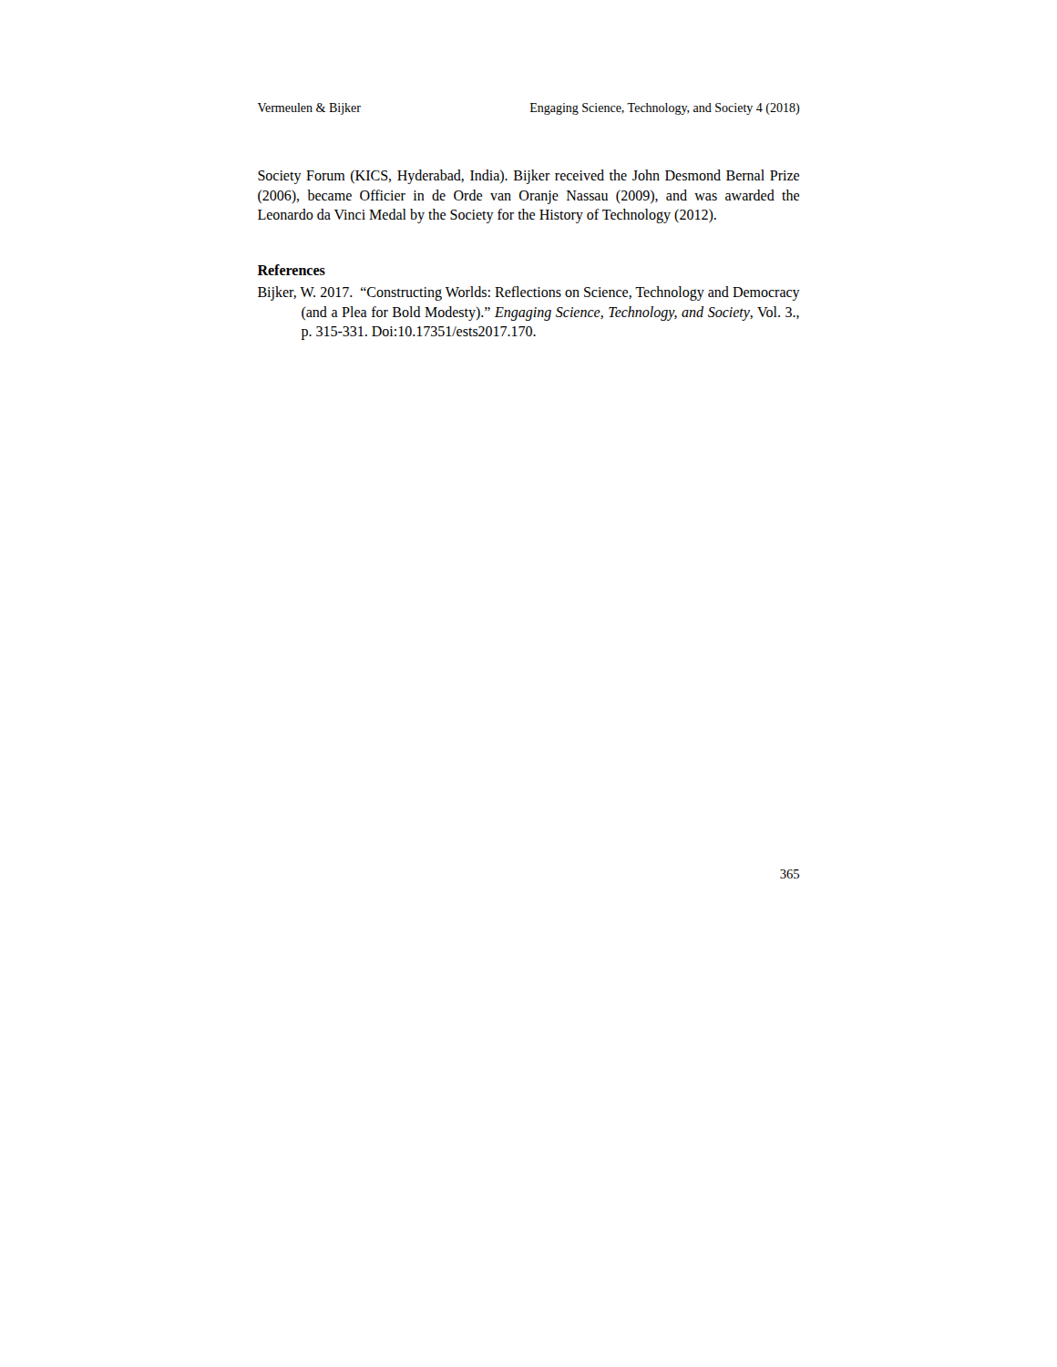Vermeulen & Bijker Engaging Science, Technology, and Society 4 (2018)
Society Forum (KICS, Hyderabad, India). Bijker received the John Desmond Bernal Prize (2006), became Officier in de Orde van Oranje Nassau (2009), and was awarded the Leonardo da Vinci Medal by the Society for the History of Technology (2012).
References
Bijker, W. 2017. “Constructing Worlds: Reflections on Science, Technology and Democracy (and a Plea for Bold Modesty).” Engaging Science, Technology, and Society, Vol. 3., p. 315-331. Doi:10.17351/ests2017.170.
365